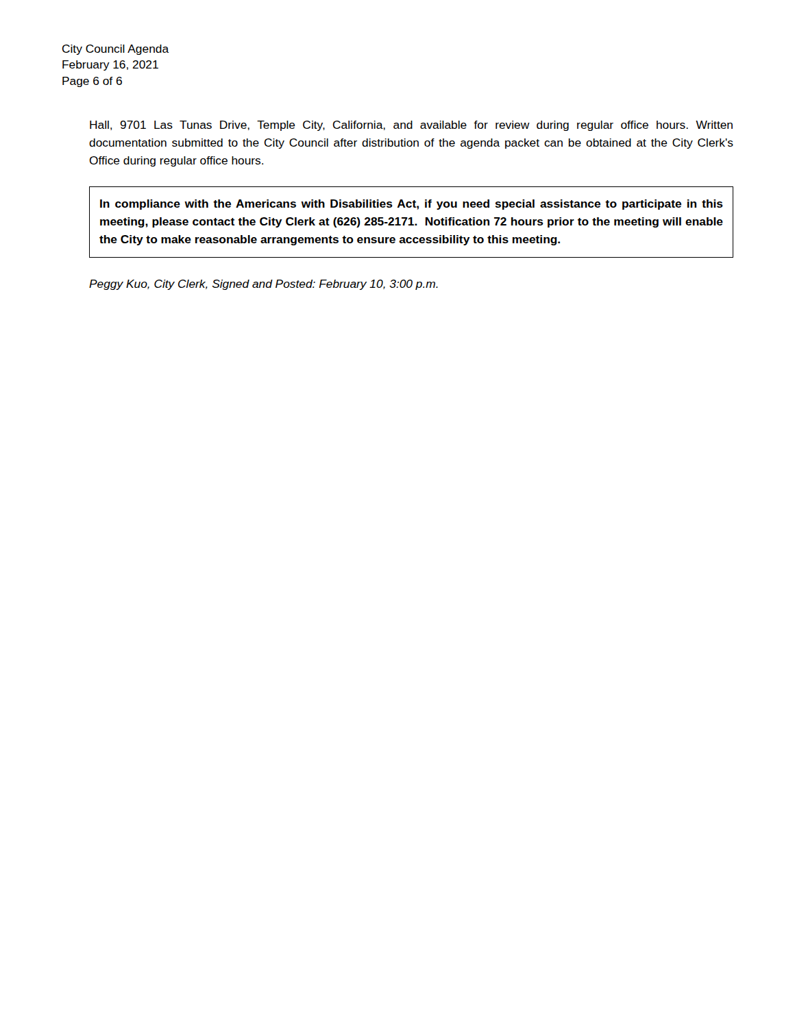City Council Agenda
February 16, 2021
Page 6 of 6
Hall, 9701 Las Tunas Drive, Temple City, California, and available for review during regular office hours. Written documentation submitted to the City Council after distribution of the agenda packet can be obtained at the City Clerk's Office during regular office hours.
In compliance with the Americans with Disabilities Act, if you need special assistance to participate in this meeting, please contact the City Clerk at (626) 285-2171. Notification 72 hours prior to the meeting will enable the City to make reasonable arrangements to ensure accessibility to this meeting.
Peggy Kuo, City Clerk, Signed and Posted: February 10, 3:00 p.m.